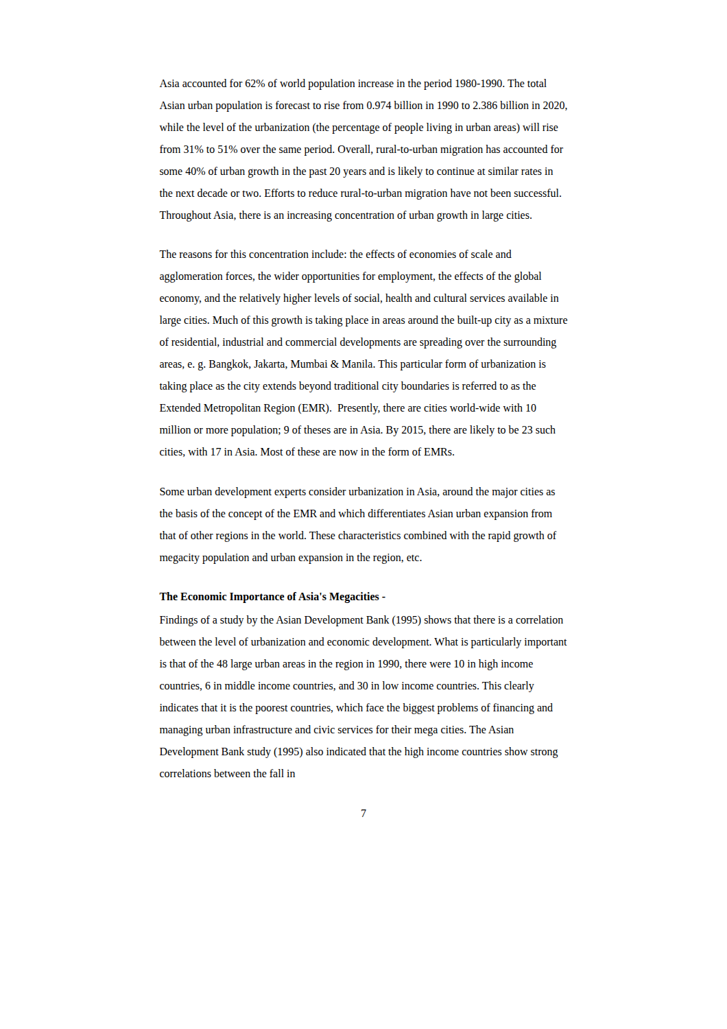Asia accounted for 62% of world population increase in the period 1980-1990. The total Asian urban population is forecast to rise from 0.974 billion in 1990 to 2.386 billion in 2020, while the level of the urbanization (the percentage of people living in urban areas) will rise from 31% to 51% over the same period. Overall, rural-to-urban migration has accounted for some 40% of urban growth in the past 20 years and is likely to continue at similar rates in the next decade or two. Efforts to reduce rural-to-urban migration have not been successful. Throughout Asia, there is an increasing concentration of urban growth in large cities.
The reasons for this concentration include: the effects of economies of scale and agglomeration forces, the wider opportunities for employment, the effects of the global economy, and the relatively higher levels of social, health and cultural services available in large cities. Much of this growth is taking place in areas around the built-up city as a mixture of residential, industrial and commercial developments are spreading over the surrounding areas, e. g. Bangkok, Jakarta, Mumbai & Manila. This particular form of urbanization is taking place as the city extends beyond traditional city boundaries is referred to as the Extended Metropolitan Region (EMR). Presently, there are cities world-wide with 10 million or more population; 9 of theses are in Asia. By 2015, there are likely to be 23 such cities, with 17 in Asia. Most of these are now in the form of EMRs.
Some urban development experts consider urbanization in Asia, around the major cities as the basis of the concept of the EMR and which differentiates Asian urban expansion from that of other regions in the world. These characteristics combined with the rapid growth of megacity population and urban expansion in the region, etc.
The Economic Importance of Asia's Megacities -
Findings of a study by the Asian Development Bank (1995) shows that there is a correlation between the level of urbanization and economic development. What is particularly important is that of the 48 large urban areas in the region in 1990, there were 10 in high income countries, 6 in middle income countries, and 30 in low income countries. This clearly indicates that it is the poorest countries, which face the biggest problems of financing and managing urban infrastructure and civic services for their mega cities. The Asian Development Bank study (1995) also indicated that the high income countries show strong correlations between the fall in
7